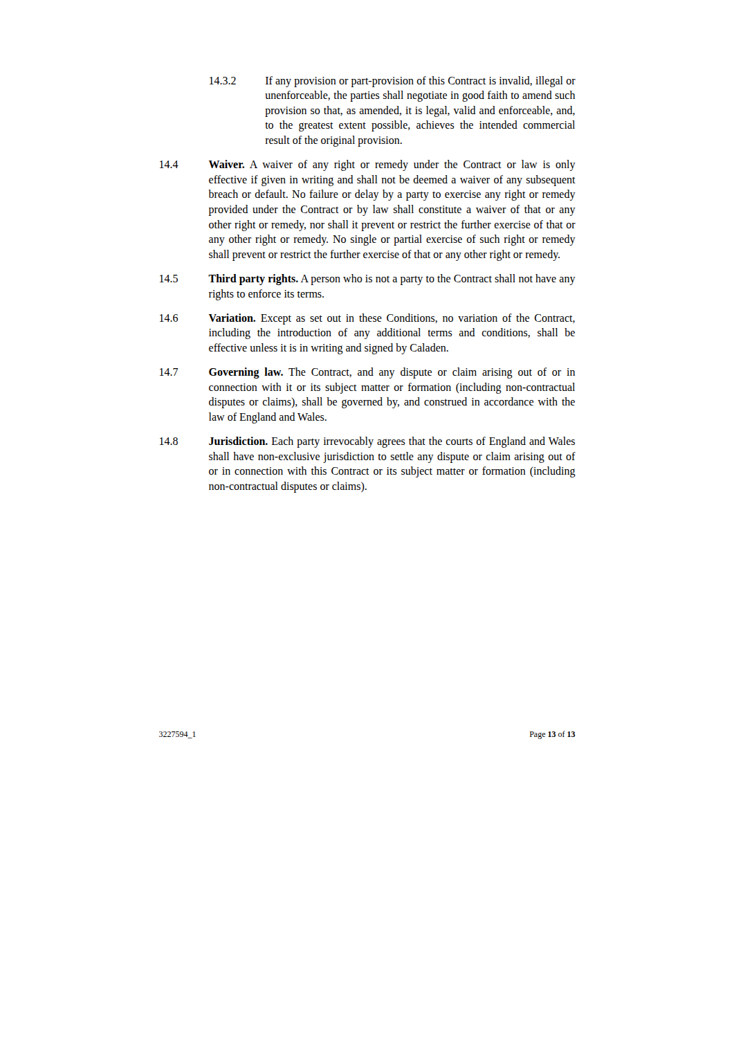14.3.2
If any provision or part-provision of this Contract is invalid, illegal or unenforceable, the parties shall negotiate in good faith to amend such provision so that, as amended, it is legal, valid and enforceable, and, to the greatest extent possible, achieves the intended commercial result of the original provision.
14.4
Waiver. A waiver of any right or remedy under the Contract or law is only effective if given in writing and shall not be deemed a waiver of any subsequent breach or default. No failure or delay by a party to exercise any right or remedy provided under the Contract or by law shall constitute a waiver of that or any other right or remedy, nor shall it prevent or restrict the further exercise of that or any other right or remedy. No single or partial exercise of such right or remedy shall prevent or restrict the further exercise of that or any other right or remedy.
14.5
Third party rights. A person who is not a party to the Contract shall not have any rights to enforce its terms.
14.6
Variation. Except as set out in these Conditions, no variation of the Contract, including the introduction of any additional terms and conditions, shall be effective unless it is in writing and signed by Caladen.
14.7
Governing law. The Contract, and any dispute or claim arising out of or in connection with it or its subject matter or formation (including non-contractual disputes or claims), shall be governed by, and construed in accordance with the law of England and Wales.
14.8
Jurisdiction. Each party irrevocably agrees that the courts of England and Wales shall have non-exclusive jurisdiction to settle any dispute or claim arising out of or in connection with this Contract or its subject matter or formation (including non-contractual disputes or claims).
3227594_1
Page 13 of 13